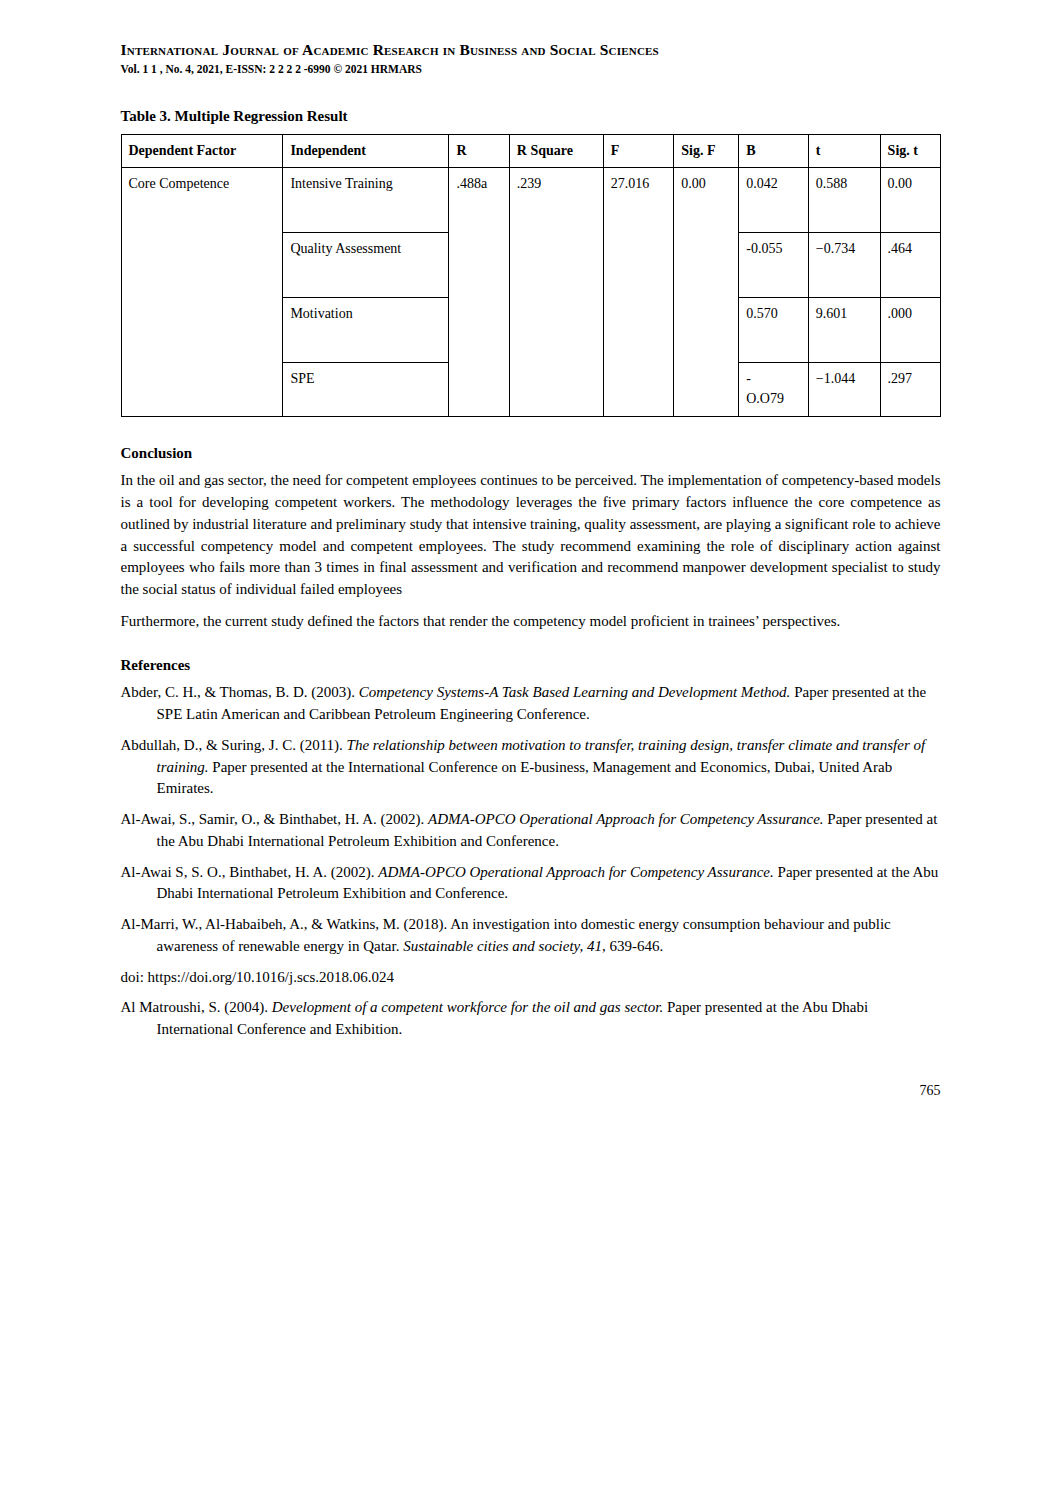International Journal of Academic Research in Business and Social Sciences
Vol. 1 1 , No. 4, 2021, E-ISSN: 2 2 2 2 -6990 © 2021 HRMARS
Table 3. Multiple Regression Result
| Dependent Factor | Independent | R | R Square | F | Sig. F | B | t | Sig. t |
| --- | --- | --- | --- | --- | --- | --- | --- | --- |
| Core Competence | Intensive Training | .488a | .239 | 27.016 | 0.00 | 0.042 | 0.588 | 0.00 |
| Quality Assessment | -0.055 | −0.734 | .464 |
| Motivation | 0.570 | 9.601 | .000 |
| SPE | - O.O79 | −1.044 | .297 |
Conclusion
In the oil and gas sector, the need for competent employees continues to be perceived. The implementation of competency-based models is a tool for developing competent workers. The methodology leverages the five primary factors influence the core competence as outlined by industrial literature and preliminary study that intensive training, quality assessment, are playing a significant role to achieve a successful competency model and competent employees. The study recommend examining the role of disciplinary action against employees who fails more than 3 times in final assessment and verification and recommend manpower development specialist to study the social status of individual failed employees
Furthermore, the current study defined the factors that render the competency model proficient in trainees’ perspectives.
References
Abder, C. H., & Thomas, B. D. (2003). Competency Systems-A Task Based Learning and Development Method. Paper presented at the SPE Latin American and Caribbean Petroleum Engineering Conference.
Abdullah, D., & Suring, J. C. (2011). The relationship between motivation to transfer, training design, transfer climate and transfer of training. Paper presented at the International Conference on E-business, Management and Economics, Dubai, United Arab Emirates.
Al-Awai, S., Samir, O., & Binthabet, H. A. (2002). ADMA-OPCO Operational Approach for Competency Assurance. Paper presented at the Abu Dhabi International Petroleum Exhibition and Conference.
Al-Awai S, S. O., Binthabet, H. A. (2002). ADMA-OPCO Operational Approach for Competency Assurance. Paper presented at the Abu Dhabi International Petroleum Exhibition and Conference.
Al-Marri, W., Al-Habaibeh, A., & Watkins, M. (2018). An investigation into domestic energy consumption behaviour and public awareness of renewable energy in Qatar. Sustainable cities and society, 41, 639-646.
doi: https://doi.org/10.1016/j.scs.2018.06.024
Al Matroushi, S. (2004). Development of a competent workforce for the oil and gas sector. Paper presented at the Abu Dhabi International Conference and Exhibition.
765